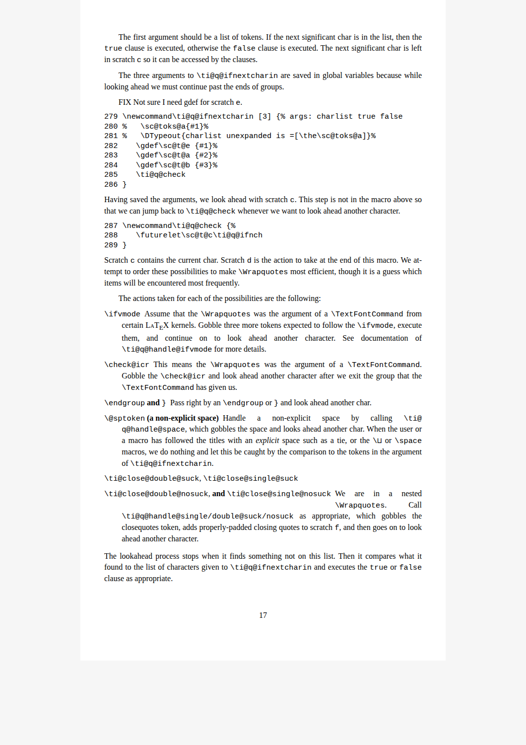The first argument should be a list of tokens. If the next significant char is in the list, then the true clause is executed, otherwise the false clause is executed. The next significant char is left in scratch c so it can be accessed by the clauses.
The three arguments to \ti@q@ifnextcharin are saved in global variables because while looking ahead we must continue past the ends of groups.
FIX Not sure I need gdef for scratch e.
279 \newcommand\ti@q@ifnextcharin [3] {% args: charlist true false
280 %   \sc@toks@a{#1}%
281 %   \DTypeout{charlist unexpanded is =[\the\sc@toks@a]}%
282    \gdef\sc@t@e {#1}%
283    \gdef\sc@t@a {#2}%
284    \gdef\sc@t@b {#3}%
285    \ti@q@check
286 }
Having saved the arguments, we look ahead with scratch c. This step is not in the macro above so that we can jump back to \ti@q@check whenever we want to look ahead another character.
287 \newcommand\ti@q@check {%
288    \futurelet\sc@t@c\ti@q@ifnch
289 }
Scratch c contains the current char. Scratch d is the action to take at the end of this macro. We attempt to order these possibilities to make \Wrapquotes most efficient, though it is a guess which items will be encountered most frequently.
The actions taken for each of the possibilities are the following:
\ifvmode
Assume that the \Wrapquotes was the argument of a \TextFontCommand from certain La TEX kernels. Gobble three more tokens expected to follow the \ifvmode, execute them, and continue on to look ahead another character. See documentation of \ti@q@handle@ifvmode for more details.
\check@icr
This means the \Wrapquotes was the argument of a \TextFontCommand. Gobble the \check@icr and look ahead another character after we exit the group that the \TextFontCommand has given us.
\endgroup and }
Pass right by an \endgroup or } and look ahead another char.
\@sptoken (a non-explicit space)
Handle a non-explicit space by calling \ti@ q@handle@space, which gobbles the space and looks ahead another char. When the user or a macro has followed the titles with an explicit space such as a tie, or the \⊔ or \space macros, we do nothing and let this be caught by the comparison to the tokens in the argument of \ti@q@ifnextcharin.
\ti@close@double@suck, \ti@close@single@suck
\ti@close@double@nosuck, and \ti@close@single@nosuck
We are in a nested \Wrapquotes. Call \ti@q@handle@single/double@suck/nosuck as appropriate, which gobbles the closequotes token, adds properly-padded closing quotes to scratch f, and then goes on to look ahead another character.
The lookahead process stops when it finds something not on this list. Then it compares what it found to the list of characters given to \ti@q@ifnextcharin and executes the true or false clause as appropriate.
17